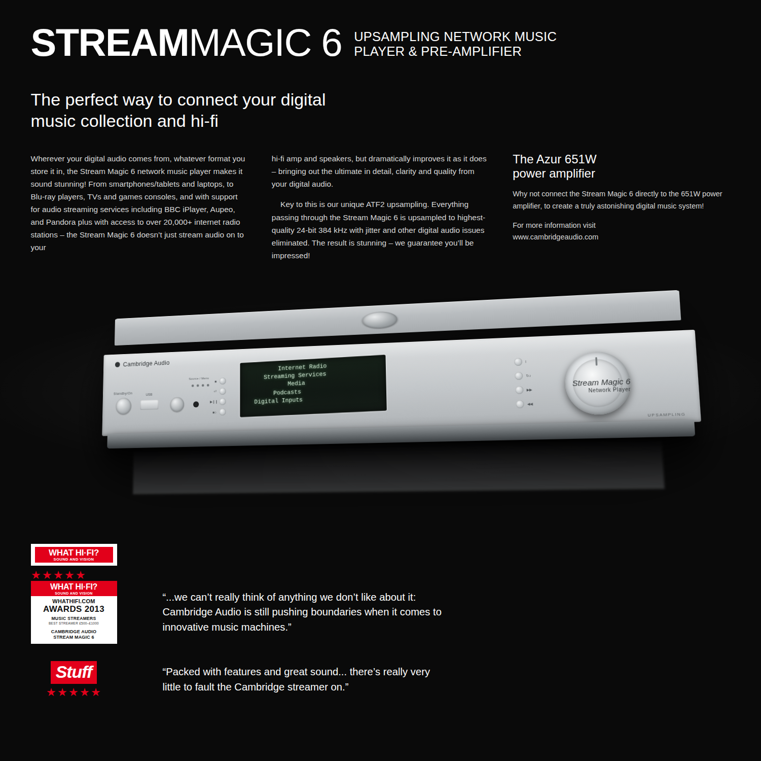STREAMMAGIC 6
Upsampling network music
player & pre-amplifier
The perfect way to connect your digital
music collection and hi-fi
Wherever your digital audio comes from, whatever format you store it in, the Stream Magic 6 network music player makes it sound stunning! From smartphones/tablets and laptops, to Blu-ray players, TVs and games consoles, and with support for audio streaming services including BBC iPlayer, Aupeo, and Pandora plus with access to over 20,000+ internet radio stations – the Stream Magic 6 doesn’t just stream audio on to your
hi-fi amp and speakers, but dramatically improves it as it does – bringing out the ultimate in detail, clarity and quality from your digital audio.
Key to this is our unique ATF2 upsampling. Everything passing through the Stream Magic 6 is upsampled to highest-quality 24-bit 384 kHz with jitter and other digital audio issues eliminated. The result is stunning – we guarantee you’ll be impressed!
The Azur 651W
power amplifier
Why not connect the Stream Magic 6 directly to the 651W power amplifier, to create a truly astonishing digital music system!
For more information visit
www.cambridgeaudio.com
Cambridge Audio
Standby/On
USB
Source / Menu
■
⏎
▶❙❙
■○
Internet Radio Streaming Services Media Podcasts Digital Inputs
i
↻♪
▶▶
◀◀
Stream Magic 6
Network Player
Upsampling
WHAT HI·FI?Sound and Vision
★★★★★
WHAT HI·FI?Sound and Vision
WHATHIFI.COM
AWARDS 2013
Music Streamers
Best streamer £500–£1000
Cambridge Audio
Stream Magic 6
“...we can’t really think of anything we don’t like about it: Cambridge Audio is still pushing boundaries when it comes to innovative music machines.”
Stuff
★★★★★
“Packed with features and great sound... there’s really very little to fault the Cambridge streamer on.”